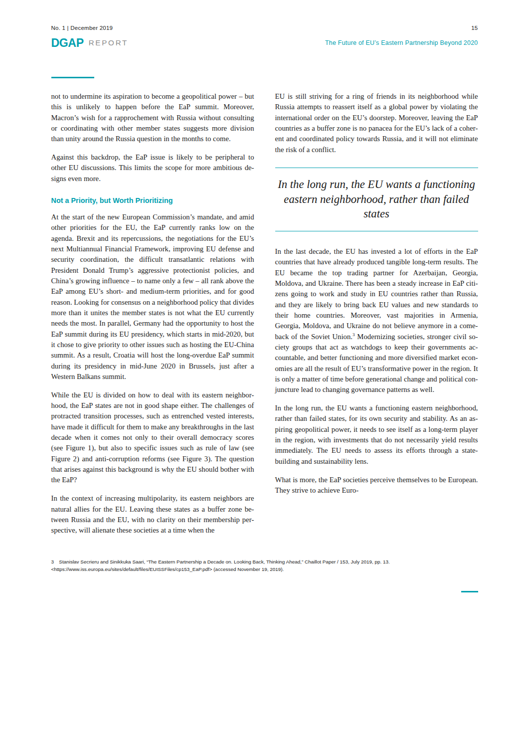No. 1 | December 2019 15
DGAP Report
The Future of EU’s Eastern Partnership Beyond 2020
not to undermine its aspiration to become a geopolitical power – but this is unlikely to happen before the EaP summit. Moreover, Macron’s wish for a rapprochement with Russia without consulting or coordinating with other member states suggests more division than unity around the Russia question in the months to come.
Against this backdrop, the EaP issue is likely to be peripheral to other EU discussions. This limits the scope for more ambitious designs even more.
Not a Priority, but Worth Prioritizing
At the start of the new European Commission’s mandate, and amid other priorities for the EU, the EaP currently ranks low on the agenda. Brexit and its repercussions, the negotiations for the EU’s next Multiannual Financial Framework, improving EU defense and security coordination, the difficult transatlantic relations with President Donald Trump’s aggressive protectionist policies, and China’s growing influence – to name only a few – all rank above the EaP among EU’s short- and medium-term priorities, and for good reason. Looking for consensus on a neighborhood policy that divides more than it unites the member states is not what the EU currently needs the most. In parallel, Germany had the opportunity to host the EaP summit during its EU presidency, which starts in mid-2020, but it chose to give priority to other issues such as hosting the EU-China summit. As a result, Croatia will host the long-overdue EaP summit during its presidency in mid-June 2020 in Brussels, just after a Western Balkans summit.
While the EU is divided on how to deal with its eastern neighborhood, the EaP states are not in good shape either. The challenges of protracted transition processes, such as entrenched vested interests, have made it difficult for them to make any breakthroughs in the last decade when it comes not only to their overall democracy scores (see Figure 1), but also to specific issues such as rule of law (see Figure 2) and anti-corruption reforms (see Figure 3). The question that arises against this background is why the EU should bother with the EaP?
In the context of increasing multipolarity, its eastern neighbors are natural allies for the EU. Leaving these states as a buffer zone between Russia and the EU, with no clarity on their membership perspective, will alienate these societies at a time when the
EU is still striving for a ring of friends in its neighborhood while Russia attempts to reassert itself as a global power by violating the international order on the EU’s doorstep. Moreover, leaving the EaP countries as a buffer zone is no panacea for the EU’s lack of a coherent and coordinated policy towards Russia, and it will not eliminate the risk of a conflict.
In the long run, the EU wants a functioning eastern neighborhood, rather than failed states
In the last decade, the EU has invested a lot of efforts in the EaP countries that have already produced tangible long-term results. The EU became the top trading partner for Azerbaijan, Georgia, Moldova, and Ukraine. There has been a steady increase in EaP citizens going to work and study in EU countries rather than Russia, and they are likely to bring back EU values and new standards to their home countries. Moreover, vast majorities in Armenia, Georgia, Moldova, and Ukraine do not believe anymore in a comeback of the Soviet Union.3 Modernizing societies, stronger civil society groups that act as watchdogs to keep their governments accountable, and better functioning and more diversified market economies are all the result of EU’s transformative power in the region. It is only a matter of time before generational change and political conjuncture lead to changing governance patterns as well.
In the long run, the EU wants a functioning eastern neighborhood, rather than failed states, for its own security and stability. As an aspiring geopolitical power, it needs to see itself as a long-term player in the region, with investments that do not necessarily yield results immediately. The EU needs to assess its efforts through a state-building and sustainability lens.
What is more, the EaP societies perceive themselves to be European. They strive to achieve Euro-
3 Stanislav Secrieru and Sinikkuka Saari, “The Eastern Partnership a Decade on. Looking Back, Thinking Ahead,” Chaillot Paper / 153, July 2019, pp. 13.
<https://www.iss.europa.eu/sites/default/files/EUISSFiles/cp153_EaP.pdf> (accessed November 19, 2019).